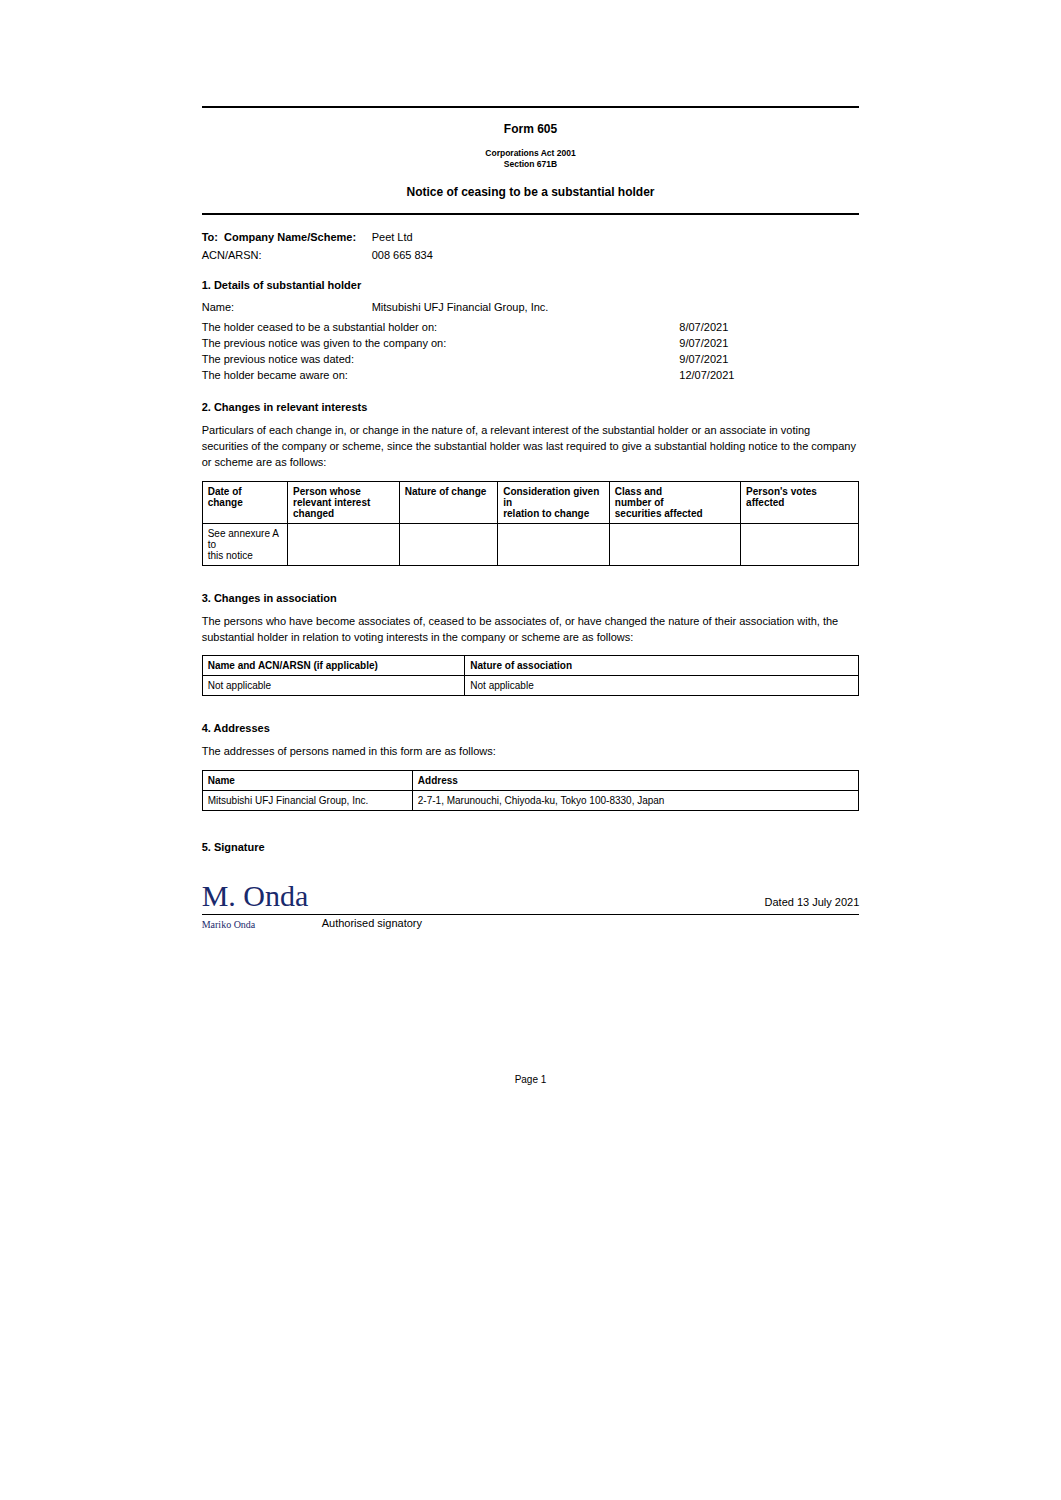Form 605
Corporations Act 2001
Section 671B
Notice of ceasing to be a substantial holder
To: Company Name/Scheme:
Peet Ltd
ACN/ARSN:
008 665 834
1. Details of substantial holder
Name:
Mitsubishi UFJ Financial Group, Inc.
| The holder ceased to be a substantial holder on: | 8/07/2021 |
| The previous notice was given to the company on: | 9/07/2021 |
| The previous notice was dated: | 9/07/2021 |
| The holder became aware on: | 12/07/2021 |
2. Changes in relevant interests
Particulars of each change in, or change in the nature of, a relevant interest of the substantial holder or an associate in voting securities of the company or scheme, since the substantial holder was last required to give a substantial holding notice to the company or scheme are as follows:
| Date of change | Person whose relevant interest changed | Nature of change | Consideration given in relation to change | Class and number of securities affected | Person's votes affected |
| --- | --- | --- | --- | --- | --- |
| See annexure A to this notice | | | | | |
3. Changes in association
The persons who have become associates of, ceased to be associates of, or have changed the nature of their association with, the substantial holder in relation to voting interests in the company or scheme are as follows:
| Name and ACN/ARSN (if applicable) | Nature of association |
| --- | --- |
| Not applicable | Not applicable |
4. Addresses
The addresses of persons named in this form are as follows:
| Name | Address |
| --- | --- |
| Mitsubishi UFJ Financial Group, Inc. | 2-7-1, Marunouchi, Chiyoda-ku, Tokyo 100-8330, Japan |
5. Signature
M. Onda
Dated 13 July 2021
Mariko Onda
Authorised signatory
Page 1